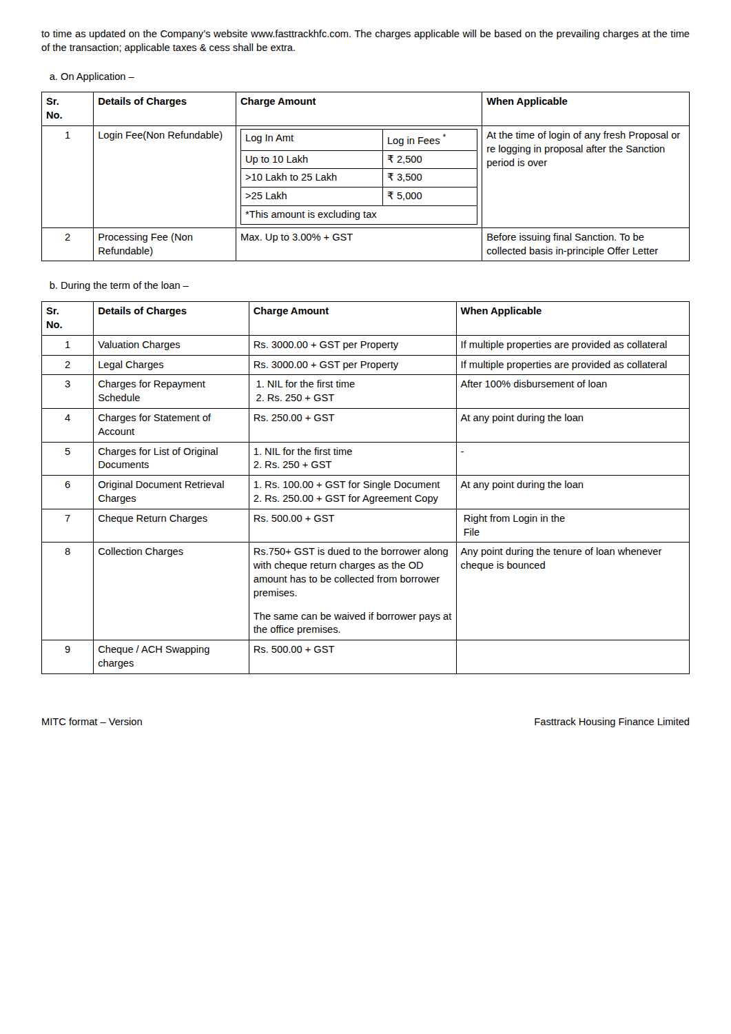to time as updated on the Company’s website www.fasttrackhfc.com. The charges applicable will be based on the prevailing charges at the time of the transaction; applicable taxes & cess shall be extra.
On Application –
| Sr. No. | Details of Charges | Charge Amount | When Applicable |
| --- | --- | --- | --- |
| 1 | Login Fee(Non Refundable) | / Log In Amt / Log in Fees * / / Up to 10 Lakh / ₹ 2,500 / / >10 Lakh to 25 Lakh / ₹ 3,500 / / >25 Lakh / ₹ 5,000 / / *This amount is excluding tax / | At the time of login of any fresh Proposal or re logging in proposal after the Sanction period is over |
| 2 | Processing Fee (Non Refundable) | Max. Up to 3.00% + GST | Before issuing final Sanction. To be collected basis in-principle Offer Letter |
During the term of the loan –
| Sr. No. | Details of Charges | Charge Amount | When Applicable |
| --- | --- | --- | --- |
| 1 | Valuation Charges | Rs. 3000.00 + GST per Property | If multiple properties are provided as collateral |
| 2 | Legal Charges | Rs. 3000.00 + GST per Property | If multiple properties are provided as collateral |
| 3 | Charges for Repayment Schedule | NIL for the first time Rs. 250 + GST | After 100% disbursement of loan |
| 4 | Charges for Statement of Account | Rs. 250.00 + GST | At any point during the loan |
| 5 | Charges for List of Original Documents | 1. NIL for the first time 2. Rs. 250 + GST | - |
| 6 | Original Document Retrieval Charges | 1. Rs. 100.00 + GST for Single Document 2. Rs. 250.00 + GST for Agreement Copy | At any point during the loan |
| 7 | Cheque Return Charges | Rs. 500.00 + GST | Right from Login in the File |
| 8 | Collection Charges | Rs.750+ GST is dued to the borrower along with cheque return charges as the OD amount has to be collected from borrower premises. The same can be waived if borrower pays at the office premises. | Any point during the tenure of loan whenever cheque is bounced |
| 9 | Cheque / ACH Swapping charges | Rs. 500.00 + GST | |
MITC format – Version Fasttrack Housing Finance Limited